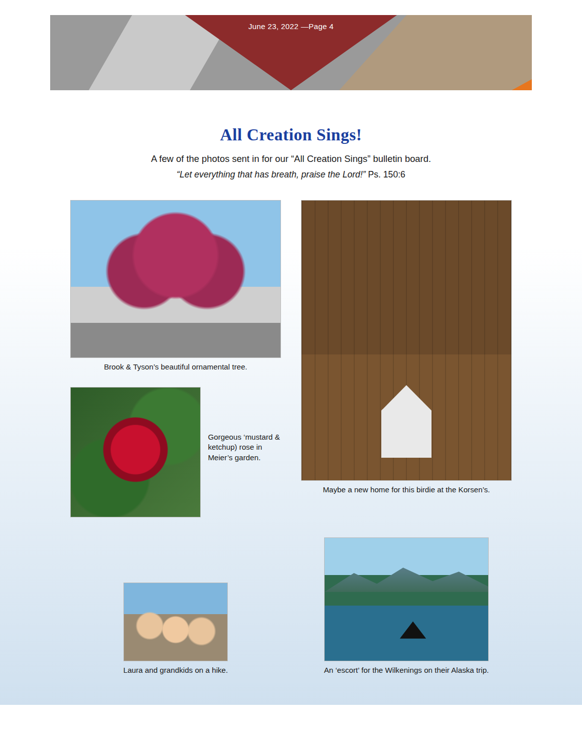June 23, 2022 —Page 4
All Creation Sings!
A few of the photos sent in for our “All Creation Sings” bulletin board.
“Let everything that has breath, praise the Lord!” Ps. 150:6
Brook & Tyson’s beautiful ornamental tree.
Gorgeous ‘mustard & ketchup) rose in Meier’s garden.
Maybe a new home for this birdie at the Korsen’s.
Laura and grandkids on a hike.
An ‘escort’ for the Wilkenings on their Alaska trip.